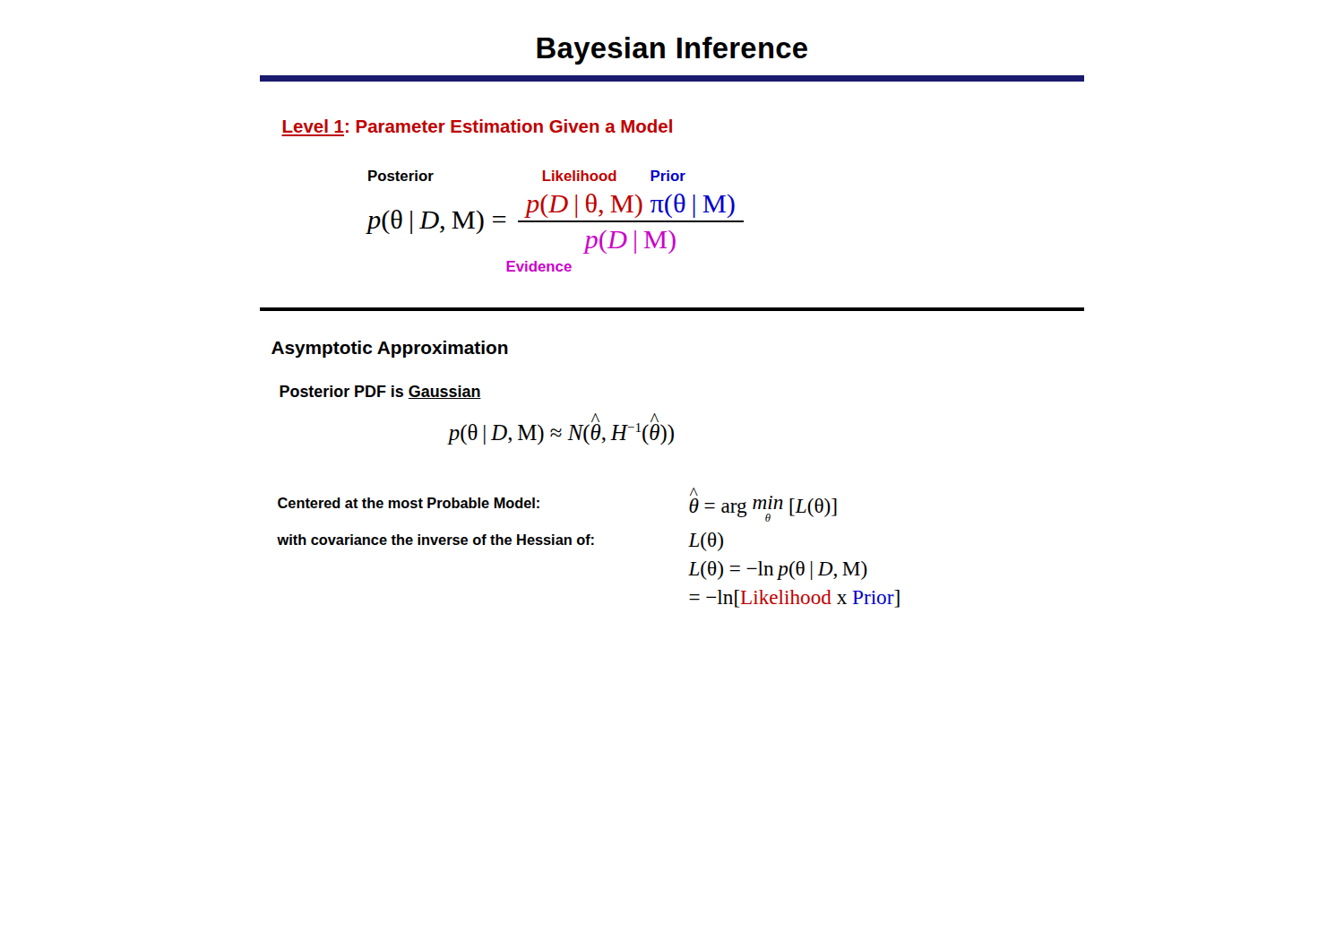Bayesian Inference
Level 1: Parameter Estimation Given a Model
Posterior Likelihood Prior
p(θ | D, M) = p(D | θ, M) π(θ | M) p(D | M)
Evidence
Asymptotic Approximation
Posterior PDF is Gaussian
p(θ | D, M) ≈ N(θ, H−1(θ))
Centered at the most Probable Model:
θ = arg min θ [L(θ)]
with covariance the inverse of the Hessian of:
L(θ)
L(θ) = −ln p(θ | D, M)
= −ln[Likelihood x Prior]